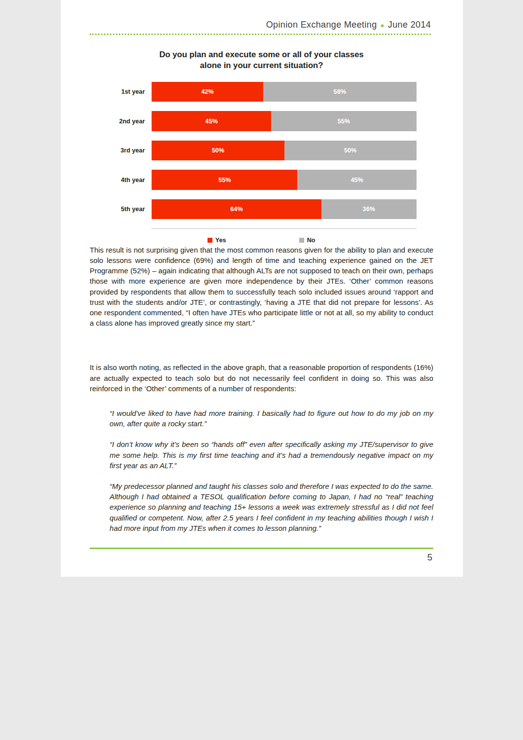Opinion Exchange Meeting ● June 2014
Do you plan and execute some or all of your classes
alone in your current situation?
1st year
42%
58%
2nd year
45%
55%
3rd year
50%
50%
4th year
55%
45%
5th year
64%
36%
Yes
No
This result is not surprising given that the most common reasons given for the ability to plan and execute solo lessons were confidence (69%) and length of time and teaching experience gained on the JET Programme (52%) – again indicating that although ALTs are not supposed to teach on their own, perhaps those with more experience are given more independence by their JTEs. ‘Other’ common reasons provided by respondents that allow them to successfully teach solo included issues around ‘rapport and trust with the students and/or JTE’, or contrastingly, ‘having a JTE that did not prepare for lessons’. As one respondent commented, “I often have JTEs who participate little or not at all, so my ability to conduct a class alone has improved greatly since my start.”
It is also worth noting, as reflected in the above graph, that a reasonable proportion of respondents (16%) are actually expected to teach solo but do not necessarily feel confident in doing so. This was also reinforced in the ‘Other’ comments of a number of respondents:
“I would’ve liked to have had more training. I basically had to figure out how to do my job on my own, after quite a rocky start.”
“I don’t know why it’s been so “hands off” even after specifically asking my JTE/supervisor to give me some help. This is my first time teaching and it’s had a tremendously negative impact on my first year as an ALT.”
“My predecessor planned and taught his classes solo and therefore I was expected to do the same. Although I had obtained a TESOL qualification before coming to Japan, I had no “real” teaching experience so planning and teaching 15+ lessons a week was extremely stressful as I did not feel qualified or competent. Now, after 2.5 years I feel confident in my teaching abilities though I wish I had more input from my JTEs when it comes to lesson planning.”
5